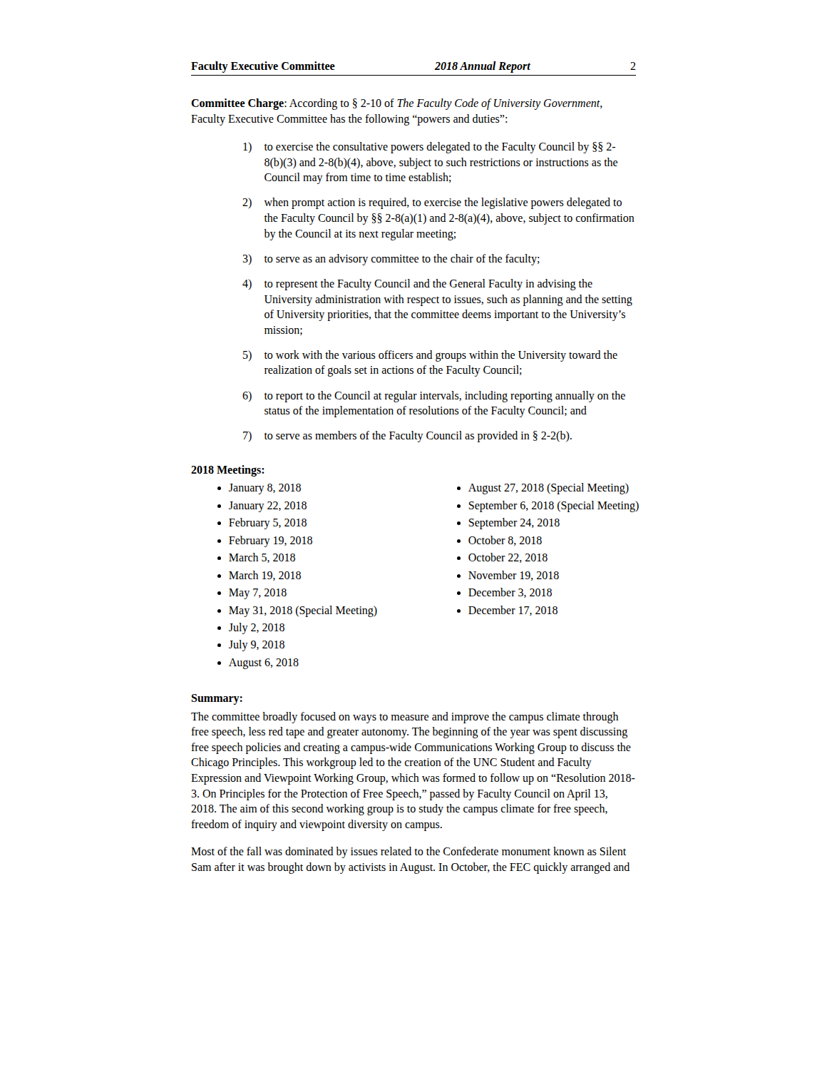Faculty Executive Committee
2018 Annual Report
2
Committee Charge: According to § 2-10 of The Faculty Code of University Government, Faculty Executive Committee has the following “powers and duties”:
to exercise the consultative powers delegated to the Faculty Council by §§ 2- 8(b)(3) and 2-8(b)(4), above, subject to such restrictions or instructions as the Council may from time to time establish;
when prompt action is required, to exercise the legislative powers delegated to the Faculty Council by §§ 2-8(a)(1) and 2-8(a)(4), above, subject to confirmation by the Council at its next regular meeting;
to serve as an advisory committee to the chair of the faculty;
to represent the Faculty Council and the General Faculty in advising the University administration with respect to issues, such as planning and the setting of University priorities, that the committee deems important to the University’s mission;
to work with the various officers and groups within the University toward the realization of goals set in actions of the Faculty Council;
to report to the Council at regular intervals, including reporting annually on the status of the implementation of resolutions of the Faculty Council; and
to serve as members of the Faculty Council as provided in § 2-2(b).
2018 Meetings:
January 8, 2018
January 22, 2018
February 5, 2018
February 19, 2018
March 5, 2018
March 19, 2018
May 7, 2018
May 31, 2018 (Special Meeting)
July 2, 2018
July 9, 2018
August 6, 2018
August 27, 2018 (Special Meeting)
September 6, 2018 (Special Meeting)
September 24, 2018
October 8, 2018
October 22, 2018
November 19, 2018
December 3, 2018
December 17, 2018
Summary:
The committee broadly focused on ways to measure and improve the campus climate through free speech, less red tape and greater autonomy. The beginning of the year was spent discussing free speech policies and creating a campus-wide Communications Working Group to discuss the Chicago Principles. This workgroup led to the creation of the UNC Student and Faculty Expression and Viewpoint Working Group, which was formed to follow up on “Resolution 2018-3. On Principles for the Protection of Free Speech,” passed by Faculty Council on April 13, 2018. The aim of this second working group is to study the campus climate for free speech, freedom of inquiry and viewpoint diversity on campus.
Most of the fall was dominated by issues related to the Confederate monument known as Silent Sam after it was brought down by activists in August. In October, the FEC quickly arranged and